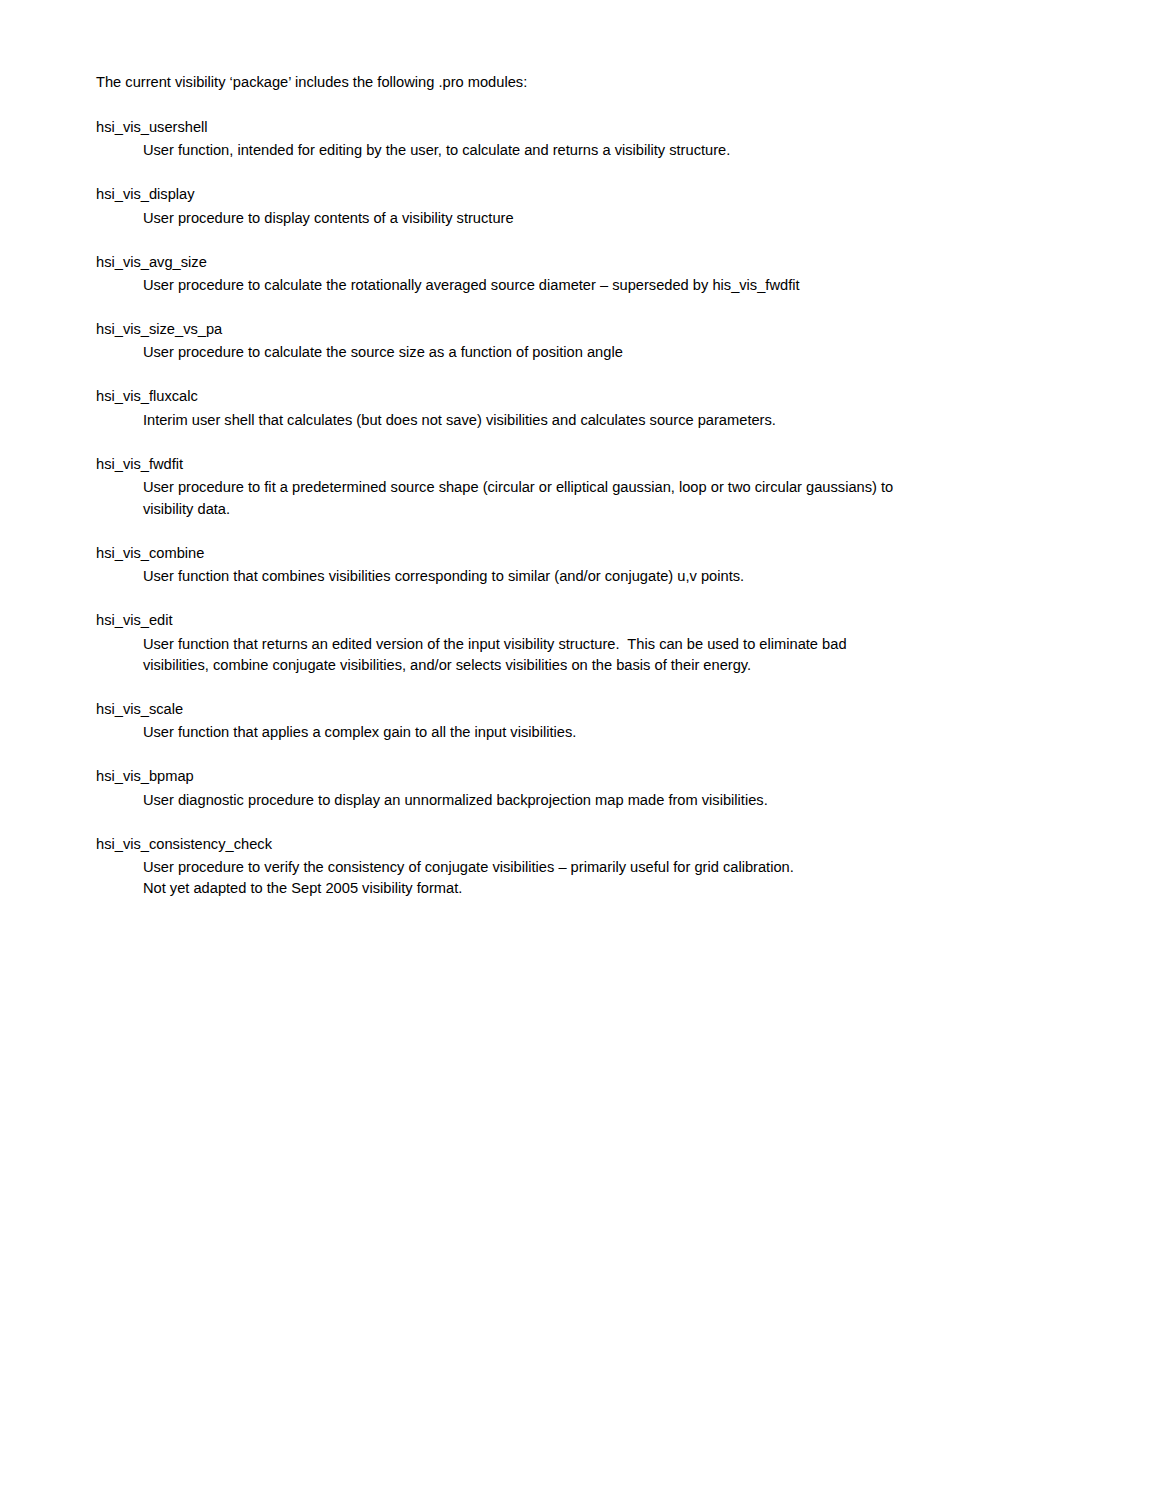The current visibility ‘package’ includes the following .pro modules:
hsi_vis_usershell
User function, intended for editing by the user, to calculate and returns a visibility structure.
hsi_vis_display
User procedure to display contents of a visibility structure
hsi_vis_avg_size
User procedure to calculate the rotationally averaged source diameter – superseded by his_vis_fwdfit
hsi_vis_size_vs_pa
User procedure to calculate the source size as a function of position angle
hsi_vis_fluxcalc
Interim user shell that calculates (but does not save) visibilities and calculates source parameters.
hsi_vis_fwdfit
User procedure to fit a predetermined source shape (circular or elliptical gaussian, loop or two circular gaussians) to visibility data.
hsi_vis_combine
User function that combines visibilities corresponding to similar (and/or conjugate) u,v points.
hsi_vis_edit
User function that returns an edited version of the input visibility structure. This can be used to eliminate bad visibilities, combine conjugate visibilities, and/or selects visibilities on the basis of their energy.
hsi_vis_scale
User function that applies a complex gain to all the input visibilities.
hsi_vis_bpmap
User diagnostic procedure to display an unnormalized backprojection map made from visibilities.
hsi_vis_consistency_check
User procedure to verify the consistency of conjugate visibilities – primarily useful for grid calibration.
Not yet adapted to the Sept 2005 visibility format.